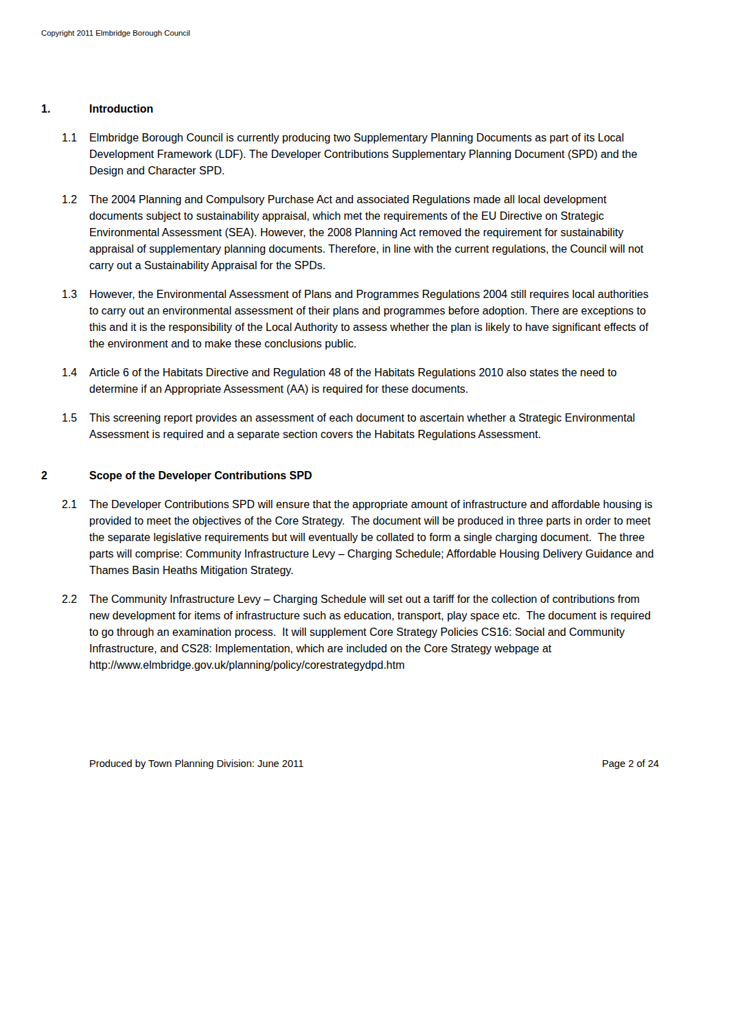Copyright 2011 Elmbridge Borough Council
1.
Introduction
1.1
Elmbridge Borough Council is currently producing two Supplementary Planning Documents as part of its Local Development Framework (LDF). The Developer Contributions Supplementary Planning Document (SPD) and the Design and Character SPD.
1.2
The 2004 Planning and Compulsory Purchase Act and associated Regulations made all local development documents subject to sustainability appraisal, which met the requirements of the EU Directive on Strategic Environmental Assessment (SEA). However, the 2008 Planning Act removed the requirement for sustainability appraisal of supplementary planning documents. Therefore, in line with the current regulations, the Council will not carry out a Sustainability Appraisal for the SPDs.
1.3
However, the Environmental Assessment of Plans and Programmes Regulations 2004 still requires local authorities to carry out an environmental assessment of their plans and programmes before adoption. There are exceptions to this and it is the responsibility of the Local Authority to assess whether the plan is likely to have significant effects of the environment and to make these conclusions public.
1.4
Article 6 of the Habitats Directive and Regulation 48 of the Habitats Regulations 2010 also states the need to determine if an Appropriate Assessment (AA) is required for these documents.
1.5
This screening report provides an assessment of each document to ascertain whether a Strategic Environmental Assessment is required and a separate section covers the Habitats Regulations Assessment.
2
Scope of the Developer Contributions SPD
2.1
The Developer Contributions SPD will ensure that the appropriate amount of infrastructure and affordable housing is provided to meet the objectives of the Core Strategy. The document will be produced in three parts in order to meet the separate legislative requirements but will eventually be collated to form a single charging document. The three parts will comprise: Community Infrastructure Levy – Charging Schedule; Affordable Housing Delivery Guidance and Thames Basin Heaths Mitigation Strategy.
2.2
The Community Infrastructure Levy – Charging Schedule will set out a tariff for the collection of contributions from new development for items of infrastructure such as education, transport, play space etc. The document is required to go through an examination process. It will supplement Core Strategy Policies CS16: Social and Community Infrastructure, and CS28: Implementation, which are included on the Core Strategy webpage at http://www.elmbridge.gov.uk/planning/policy/corestrategydpd.htm
Produced by Town Planning Division: June 2011
Page 2 of 24